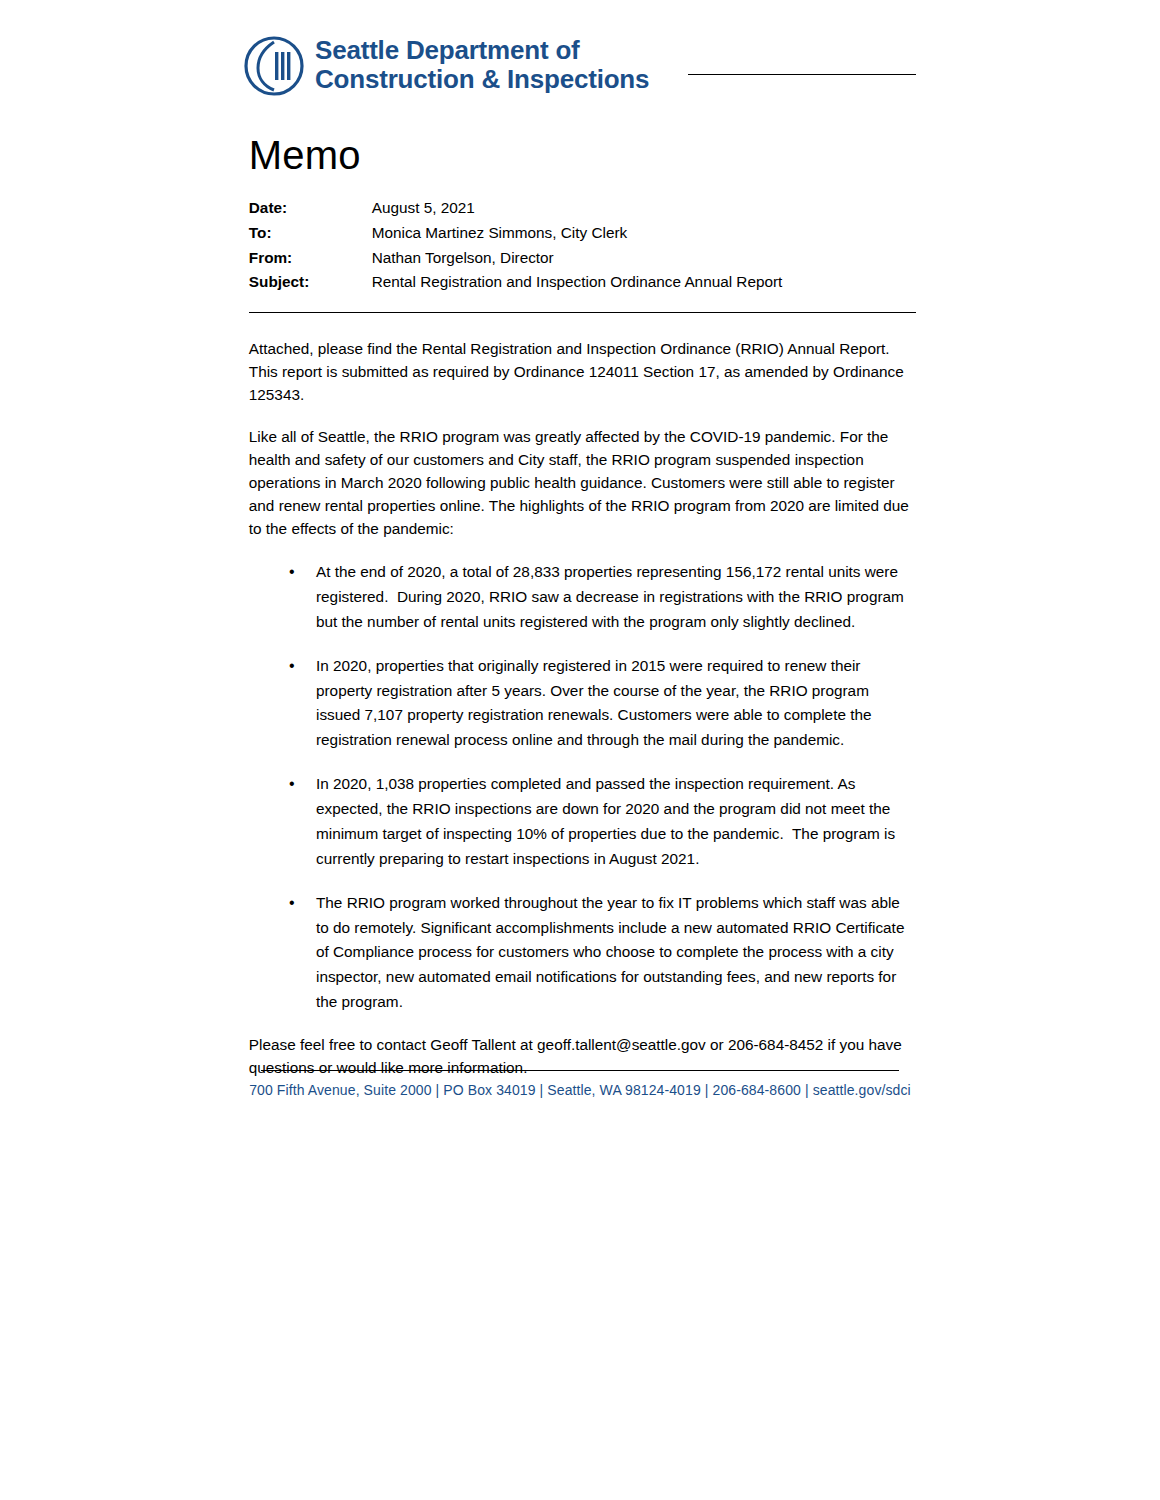Seattle Department of Construction & Inspections
Memo
| Date: | August 5, 2021 |
| To: | Monica Martinez Simmons, City Clerk |
| From: | Nathan Torgelson, Director |
| Subject: | Rental Registration and Inspection Ordinance Annual Report |
Attached, please find the Rental Registration and Inspection Ordinance (RRIO) Annual Report. This report is submitted as required by Ordinance 124011 Section 17, as amended by Ordinance 125343.
Like all of Seattle, the RRIO program was greatly affected by the COVID-19 pandemic. For the health and safety of our customers and City staff, the RRIO program suspended inspection operations in March 2020 following public health guidance. Customers were still able to register and renew rental properties online. The highlights of the RRIO program from 2020 are limited due to the effects of the pandemic:
At the end of 2020, a total of 28,833 properties representing 156,172 rental units were registered. During 2020, RRIO saw a decrease in registrations with the RRIO program but the number of rental units registered with the program only slightly declined.
In 2020, properties that originally registered in 2015 were required to renew their property registration after 5 years. Over the course of the year, the RRIO program issued 7,107 property registration renewals. Customers were able to complete the registration renewal process online and through the mail during the pandemic.
In 2020, 1,038 properties completed and passed the inspection requirement. As expected, the RRIO inspections are down for 2020 and the program did not meet the minimum target of inspecting 10% of properties due to the pandemic. The program is currently preparing to restart inspections in August 2021.
The RRIO program worked throughout the year to fix IT problems which staff was able to do remotely. Significant accomplishments include a new automated RRIO Certificate of Compliance process for customers who choose to complete the process with a city inspector, new automated email notifications for outstanding fees, and new reports for the program.
Please feel free to contact Geoff Tallent at geoff.tallent@seattle.gov or 206-684-8452 if you have questions or would like more information.
700 Fifth Avenue, Suite 2000|PO Box 34019|Seattle, WA 98124-4019|206-684-8600|seattle.gov/sdci